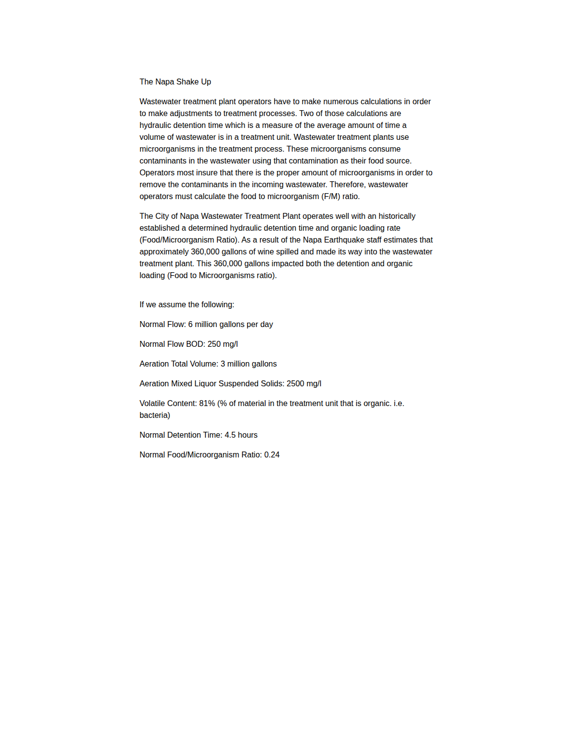The Napa Shake Up
Wastewater treatment plant operators have to make numerous calculations in order to make adjustments to treatment processes. Two of those calculations are hydraulic detention time which is a measure of the average amount of time a volume of wastewater is in a treatment unit. Wastewater treatment plants use microorganisms in the treatment process. These microorganisms consume contaminants in the wastewater using that contamination as their food source. Operators most insure that there is the proper amount of microorganisms in order to remove the contaminants in the incoming wastewater. Therefore, wastewater operators must calculate the food to microorganism (F/M) ratio.
The City of Napa Wastewater Treatment Plant operates well with an historically established a determined hydraulic detention time and organic loading rate (Food/Microorganism Ratio). As a result of the Napa Earthquake staff estimates that approximately 360,000 gallons of wine spilled and made its way into the wastewater treatment plant. This 360,000 gallons impacted both the detention and organic loading (Food to Microorganisms ratio).
If we assume the following:
Normal Flow: 6 million gallons per day
Normal Flow BOD: 250 mg/l
Aeration Total Volume: 3 million gallons
Aeration Mixed Liquor Suspended Solids: 2500 mg/l
Volatile Content: 81% (% of material in the treatment unit that is organic. i.e. bacteria)
Normal Detention Time: 4.5 hours
Normal Food/Microorganism Ratio: 0.24